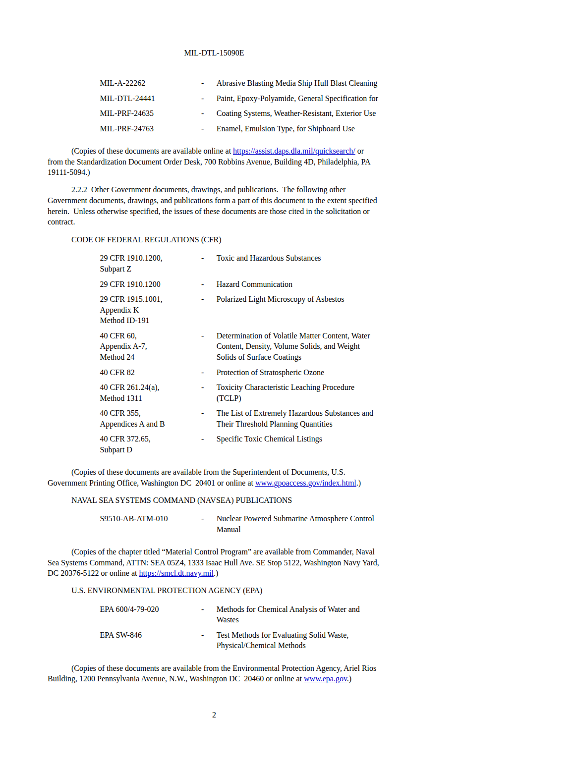MIL-DTL-15090E
| MIL-A-22262 | - | Abrasive Blasting Media Ship Hull Blast Cleaning |
| MIL-DTL-24441 | - | Paint, Epoxy-Polyamide, General Specification for |
| MIL-PRF-24635 | - | Coating Systems, Weather-Resistant, Exterior Use |
| MIL-PRF-24763 | - | Enamel, Emulsion Type, for Shipboard Use |
(Copies of these documents are available online at https://assist.daps.dla.mil/quicksearch/ or from the Standardization Document Order Desk, 700 Robbins Avenue, Building 4D, Philadelphia, PA 19111-5094.)
2.2.2 Other Government documents, drawings, and publications. The following other Government documents, drawings, and publications form a part of this document to the extent specified herein. Unless otherwise specified, the issues of these documents are those cited in the solicitation or contract.
CODE OF FEDERAL REGULATIONS (CFR)
| 29 CFR 1910.1200, Subpart Z | - | Toxic and Hazardous Substances |
| 29 CFR 1910.1200 | - | Hazard Communication |
| 29 CFR 1915.1001, Appendix K Method ID-191 | - | Polarized Light Microscopy of Asbestos |
| 40 CFR 60, Appendix A-7, Method 24 | - | Determination of Volatile Matter Content, Water Content, Density, Volume Solids, and Weight Solids of Surface Coatings |
| 40 CFR 82 | - | Protection of Stratospheric Ozone |
| 40 CFR 261.24(a), Method 1311 | - | Toxicity Characteristic Leaching Procedure (TCLP) |
| 40 CFR 355, Appendices A and B | - | The List of Extremely Hazardous Substances and Their Threshold Planning Quantities |
| 40 CFR 372.65, Subpart D | - | Specific Toxic Chemical Listings |
(Copies of these documents are available from the Superintendent of Documents, U.S. Government Printing Office, Washington DC 20401 or online at www.gpoaccess.gov/index.html.)
NAVAL SEA SYSTEMS COMMAND (NAVSEA) PUBLICATIONS
| S9510-AB-ATM-010 | - | Nuclear Powered Submarine Atmosphere Control Manual |
(Copies of the chapter titled “Material Control Program” are available from Commander, Naval Sea Systems Command, ATTN: SEA 05Z4, 1333 Isaac Hull Ave. SE Stop 5122, Washington Navy Yard, DC 20376-5122 or online at https://smcl.dt.navy.mil.)
U.S. ENVIRONMENTAL PROTECTION AGENCY (EPA)
| EPA 600/4-79-020 | - | Methods for Chemical Analysis of Water and Wastes |
| EPA SW-846 | - | Test Methods for Evaluating Solid Waste, Physical/Chemical Methods |
(Copies of these documents are available from the Environmental Protection Agency, Ariel Rios Building, 1200 Pennsylvania Avenue, N.W., Washington DC 20460 or online at www.epa.gov.)
2